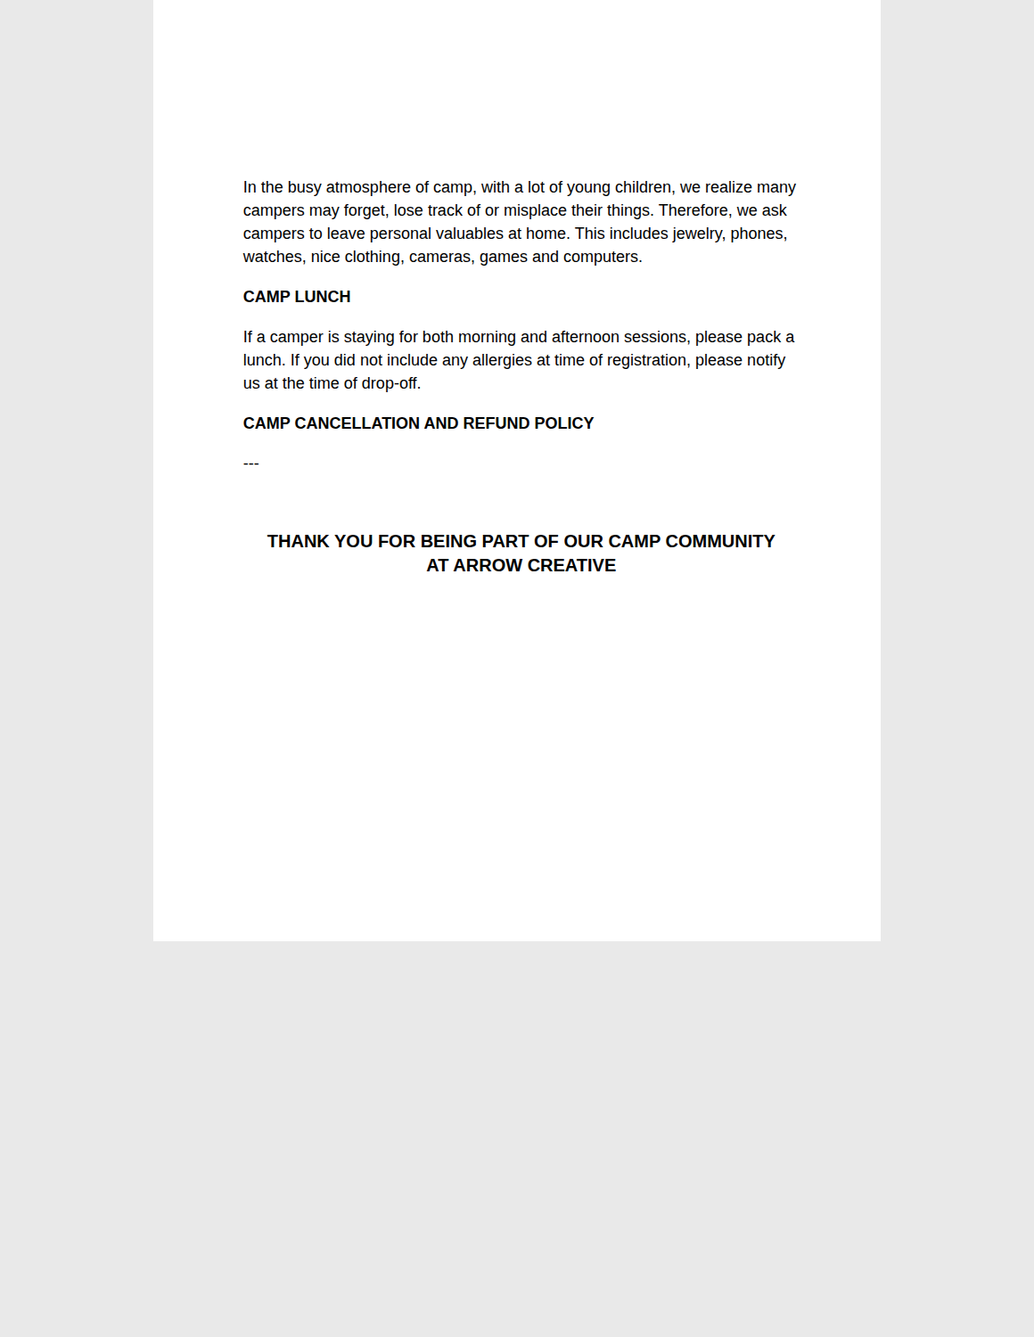In the busy atmosphere of camp, with a lot of young children, we realize many campers may forget, lose track of or misplace their things. Therefore, we ask campers to leave personal valuables at home. This includes jewelry, phones, watches, nice clothing, cameras, games and computers.
CAMP LUNCH
If a camper is staying for both morning and afternoon sessions, please pack a lunch. If you did not include any allergies at time of registration, please notify us at the time of drop-off.
CAMP CANCELLATION AND REFUND POLICY
---
THANK YOU FOR BEING PART OF OUR CAMP COMMUNITY
AT ARROW CREATIVE